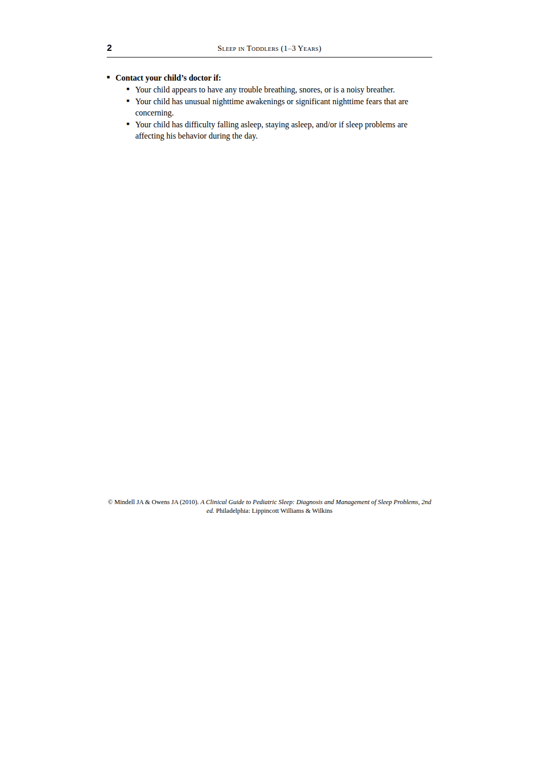2
Sleep in Toddlers (1–3 Years)
Contact your child’s doctor if:
Your child appears to have any trouble breathing, snores, or is a noisy breather.
Your child has unusual nighttime awakenings or significant nighttime fears that are concerning.
Your child has difficulty falling asleep, staying asleep, and/or if sleep problems are affecting his behavior during the day.
© Mindell JA & Owens JA (2010). A Clinical Guide to Pediatric Sleep: Diagnosis and Management of Sleep Problems, 2nd ed. Philadelphia: Lippincott Williams & Wilkins